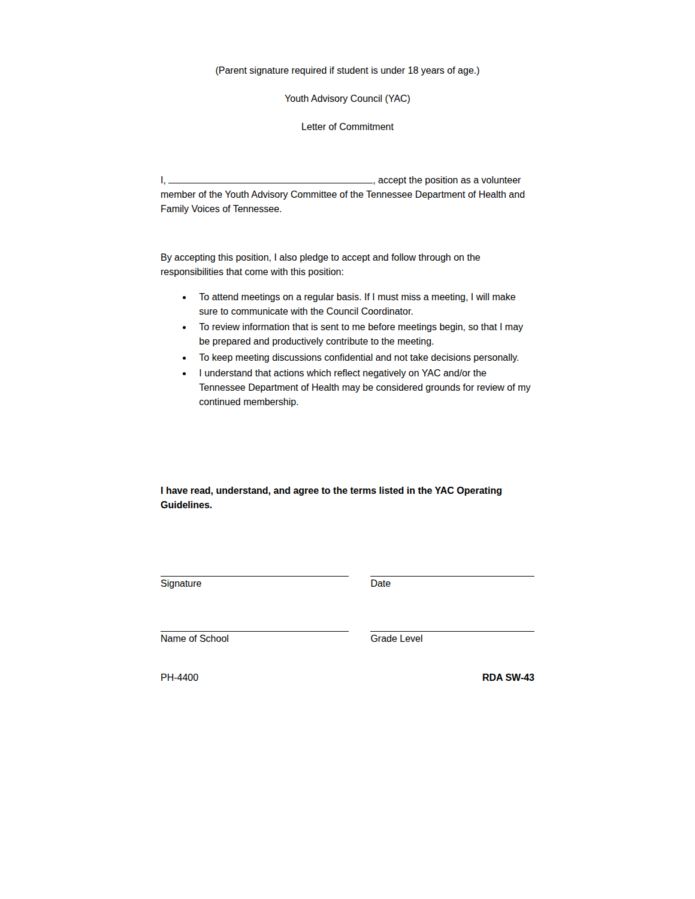(Parent signature required if student is under 18 years of age.)
Youth Advisory Council (YAC)
Letter of Commitment
I, , accept the position as a volunteer member of the Youth Advisory Committee of the Tennessee Department of Health and Family Voices of Tennessee.
By accepting this position, I also pledge to accept and follow through on the responsibilities that come with this position:
To attend meetings on a regular basis. If I must miss a meeting, I will make sure to communicate with the Council Coordinator.
To review information that is sent to me before meetings begin, so that I may be prepared and productively contribute to the meeting.
To keep meeting discussions confidential and not take decisions personally.
I understand that actions which reflect negatively on YAC and/or the Tennessee Department of Health may be considered grounds for review of my continued membership.
I have read, understand, and agree to the terms listed in the YAC Operating Guidelines.
| Signature | | Date |
| Name of School | | Grade Level |
PH-4400 RDA SW-43